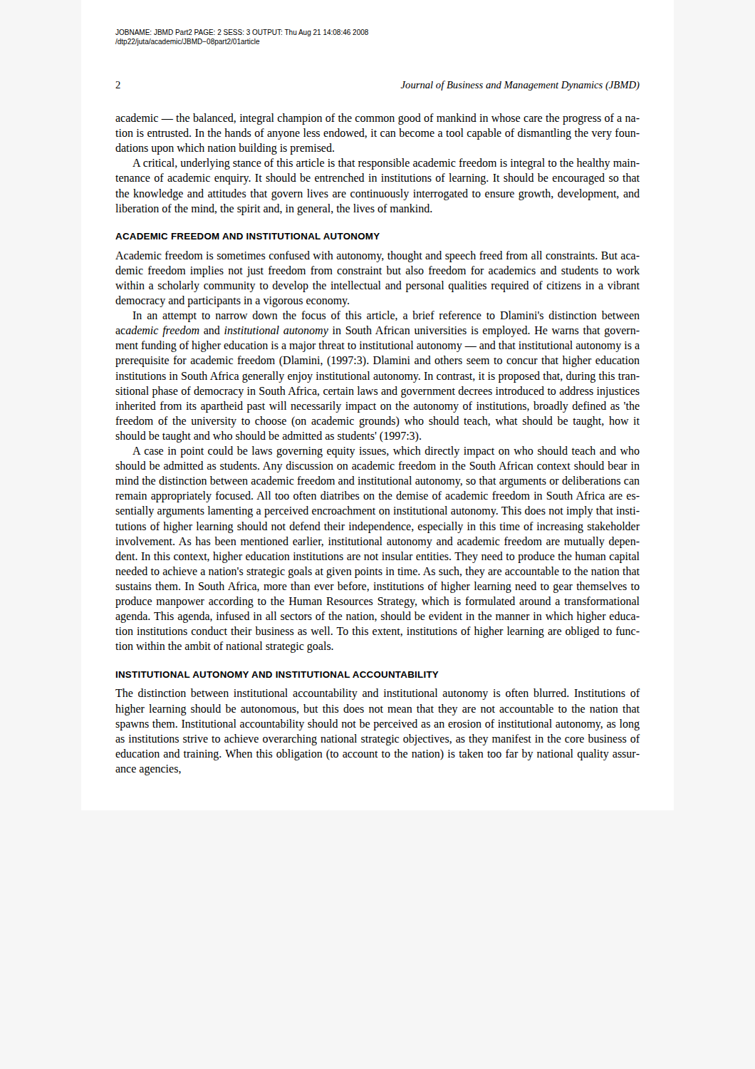JOBNAME: JBMD Part2 PAGE: 2 SESS: 3 OUTPUT: Thu Aug 21 14:08:46 2008 /dtp22/juta/academic/JBMD−08part2/01article
2 Journal of Business and Management Dynamics (JBMD)
academic — the balanced, integral champion of the common good of mankind in whose care the progress of a nation is entrusted. In the hands of anyone less endowed, it can become a tool capable of dismantling the very foundations upon which nation building is premised.
A critical, underlying stance of this article is that responsible academic freedom is integral to the healthy maintenance of academic enquiry. It should be entrenched in institutions of learning. It should be encouraged so that the knowledge and attitudes that govern lives are continuously interrogated to ensure growth, development, and liberation of the mind, the spirit and, in general, the lives of mankind.
Academic freedom and institutional autonomy
Academic freedom is sometimes confused with autonomy, thought and speech freed from all constraints. But academic freedom implies not just freedom from constraint but also freedom for academics and students to work within a scholarly community to develop the intellectual and personal qualities required of citizens in a vibrant democracy and participants in a vigorous economy.
In an attempt to narrow down the focus of this article, a brief reference to Dlamini's distinction between academic freedom and institutional autonomy in South African universities is employed. He warns that government funding of higher education is a major threat to institutional autonomy — and that institutional autonomy is a prerequisite for academic freedom (Dlamini, (1997:3). Dlamini and others seem to concur that higher education institutions in South Africa generally enjoy institutional autonomy. In contrast, it is proposed that, during this transitional phase of democracy in South Africa, certain laws and government decrees introduced to address injustices inherited from its apartheid past will necessarily impact on the autonomy of institutions, broadly defined as 'the freedom of the university to choose (on academic grounds) who should teach, what should be taught, how it should be taught and who should be admitted as students' (1997:3).
A case in point could be laws governing equity issues, which directly impact on who should teach and who should be admitted as students. Any discussion on academic freedom in the South African context should bear in mind the distinction between academic freedom and institutional autonomy, so that arguments or deliberations can remain appropriately focused. All too often diatribes on the demise of academic freedom in South Africa are essentially arguments lamenting a perceived encroachment on institutional autonomy. This does not imply that institutions of higher learning should not defend their independence, especially in this time of increasing stakeholder involvement. As has been mentioned earlier, institutional autonomy and academic freedom are mutually dependent. In this context, higher education institutions are not insular entities. They need to produce the human capital needed to achieve a nation's strategic goals at given points in time. As such, they are accountable to the nation that sustains them. In South Africa, more than ever before, institutions of higher learning need to gear themselves to produce manpower according to the Human Resources Strategy, which is formulated around a transformational agenda. This agenda, infused in all sectors of the nation, should be evident in the manner in which higher education institutions conduct their business as well. To this extent, institutions of higher learning are obliged to function within the ambit of national strategic goals.
Institutional autonomy and institutional accountability
The distinction between institutional accountability and institutional autonomy is often blurred. Institutions of higher learning should be autonomous, but this does not mean that they are not accountable to the nation that spawns them. Institutional accountability should not be perceived as an erosion of institutional autonomy, as long as institutions strive to achieve overarching national strategic objectives, as they manifest in the core business of education and training. When this obligation (to account to the nation) is taken too far by national quality assurance agencies,